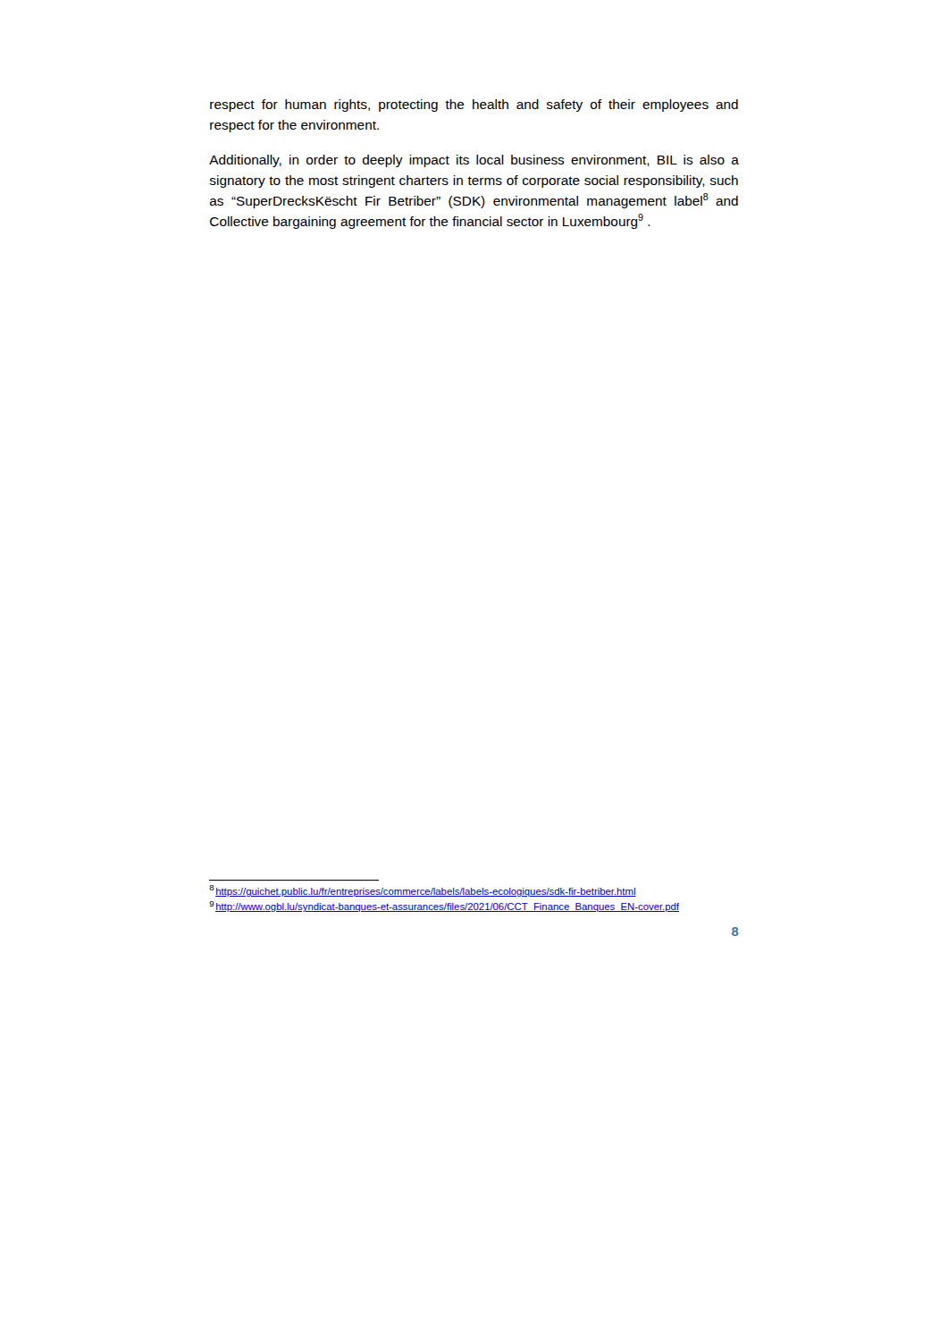respect for human rights, protecting the health and safety of their employees and respect for the environment.
Additionally, in order to deeply impact its local business environment, BIL is also a signatory to the most stringent charters in terms of corporate social responsibility, such as “SuperDrecksKëscht Fir Betriber” (SDK) environmental management label8 and Collective bargaining agreement for the financial sector in Luxembourg9 .
8https://guichet.public.lu/fr/entreprises/commerce/labels/labels-ecologiques/sdk-fir-betriber.html
9http://www.ogbl.lu/syndicat-banques-et-assurances/files/2021/06/CCT_Finance_Banques_EN-cover.pdf
8